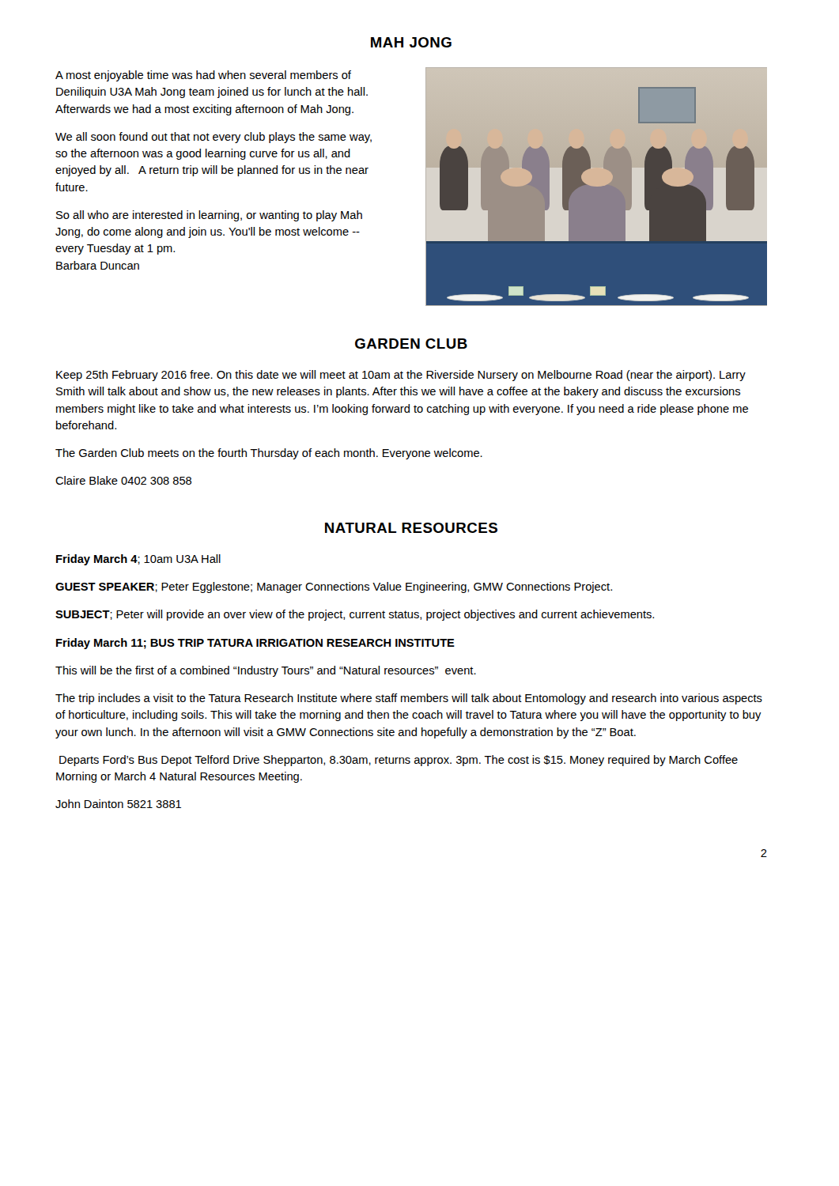MAH JONG
A most enjoyable time was had when several members of Deniliquin U3A Mah Jong team joined us for lunch at the hall. Afterwards we had a most exciting afternoon of Mah Jong.
We all soon found out that not every club plays the same way, so the afternoon was a good learning curve for us all, and enjoyed by all. A return trip will be planned for us in the near future.
So all who are interested in learning, or wanting to play Mah Jong, do come along and join us. You'll be most welcome -- every Tuesday at 1 pm.
Barbara Duncan
GARDEN CLUB
Keep 25th February 2016 free. On this date we will meet at 10am at the Riverside Nursery on Melbourne Road (near the airport). Larry Smith will talk about and show us, the new releases in plants. After this we will have a coffee at the bakery and discuss the excursions members might like to take and what interests us. I’m looking forward to catching up with everyone. If you need a ride please phone me beforehand.
The Garden Club meets on the fourth Thursday of each month. Everyone welcome.
Claire Blake 0402 308 858
NATURAL RESOURCES
Friday March 4; 10am U3A Hall
GUEST SPEAKER; Peter Egglestone; Manager Connections Value Engineering, GMW Connections Project.
SUBJECT; Peter will provide an over view of the project, current status, project objectives and current achievements.
Friday March 11; BUS TRIP TATURA IRRIGATION RESEARCH INSTITUTE
This will be the first of a combined “Industry Tours” and “Natural resources” event.
The trip includes a visit to the Tatura Research Institute where staff members will talk about Entomology and research into various aspects of horticulture, including soils. This will take the morning and then the coach will travel to Tatura where you will have the opportunity to buy your own lunch. In the afternoon will visit a GMW Connections site and hopefully a demonstration by the “Z” Boat.
Departs Ford’s Bus Depot Telford Drive Shepparton, 8.30am, returns approx. 3pm. The cost is $15. Money required by March Coffee Morning or March 4 Natural Resources Meeting.
John Dainton 5821 3881
2